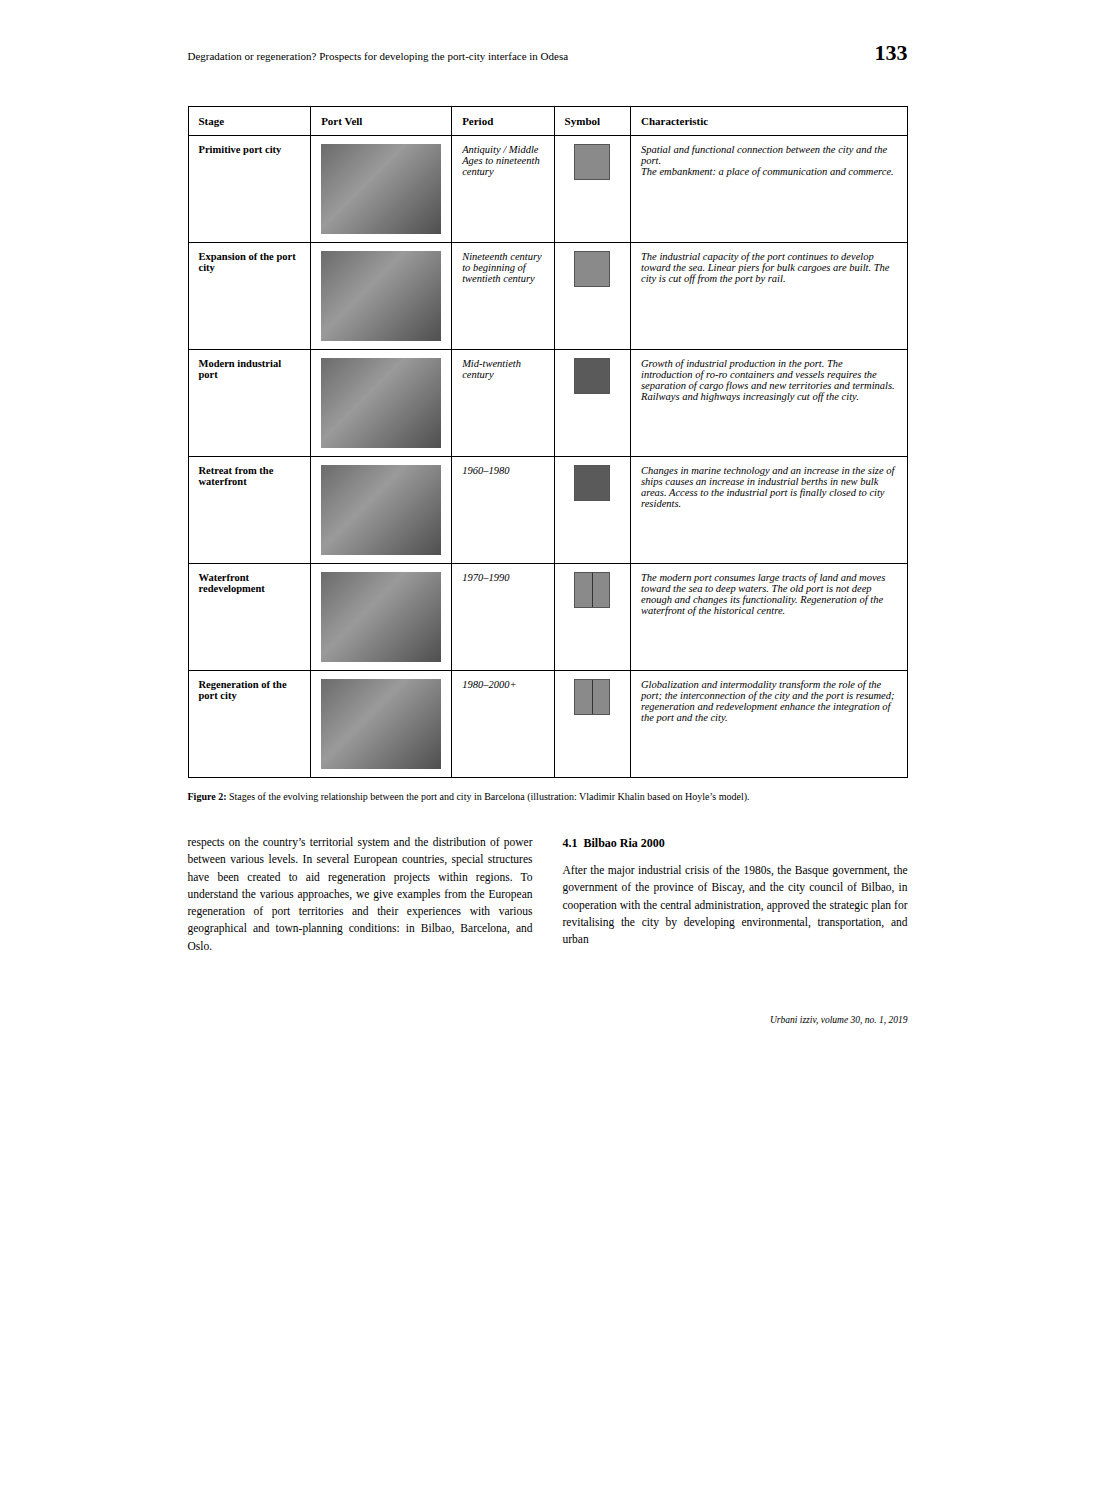Degradation or regeneration? Prospects for developing the port-city interface in Odesa
133
| Stage | Port Vell | Period | Symbol | Characteristic |
| --- | --- | --- | --- | --- |
| Primitive port city | | Antiquity / Middle Ages to nineteenth century | | Spatial and functional connection between the city and the port. The embankment: a place of communication and commerce. |
| Expansion of the port city | | Nineteenth century to beginning of twentieth century | | The industrial capacity of the port continues to develop toward the sea. Linear piers for bulk cargoes are built. The city is cut off from the port by rail. |
| Modern industrial port | | Mid-twentieth century | | Growth of industrial production in the port. The introduction of ro-ro containers and vessels requires the separation of cargo flows and new territories and terminals. Railways and highways increasingly cut off the city. |
| Retreat from the waterfront | | 1960–1980 | | Changes in marine technology and an increase in the size of ships causes an increase in industrial berths in new bulk areas. Access to the industrial port is finally closed to city residents. |
| Waterfront redevelopment | | 1970–1990 | | The modern port consumes large tracts of land and moves toward the sea to deep waters. The old port is not deep enough and changes its functionality. Regeneration of the waterfront of the historical centre. |
| Regeneration of the port city | | 1980–2000+ | | Globalization and intermodality transform the role of the port; the interconnection of the city and the port is resumed; regeneration and redevelopment enhance the integration of the port and the city. |
Figure 2: Stages of the evolving relationship between the port and city in Barcelona (illustration: Vladimir Khalin based on Hoyle’s model).
respects on the country’s territorial system and the distribution of power between various levels. In several European countries, special structures have been created to aid regeneration projects within regions. To understand the various approaches, we give examples from the European regeneration of port territories and their experiences with various geographical and town-planning conditions: in Bilbao, Barcelona, and Oslo.
4.1 Bilbao Ria 2000
After the major industrial crisis of the 1980s, the Basque government, the government of the province of Biscay, and the city council of Bilbao, in cooperation with the central administration, approved the strategic plan for revitalising the city by developing environmental, transportation, and urban
Urbani izziv, volume 30, no. 1, 2019